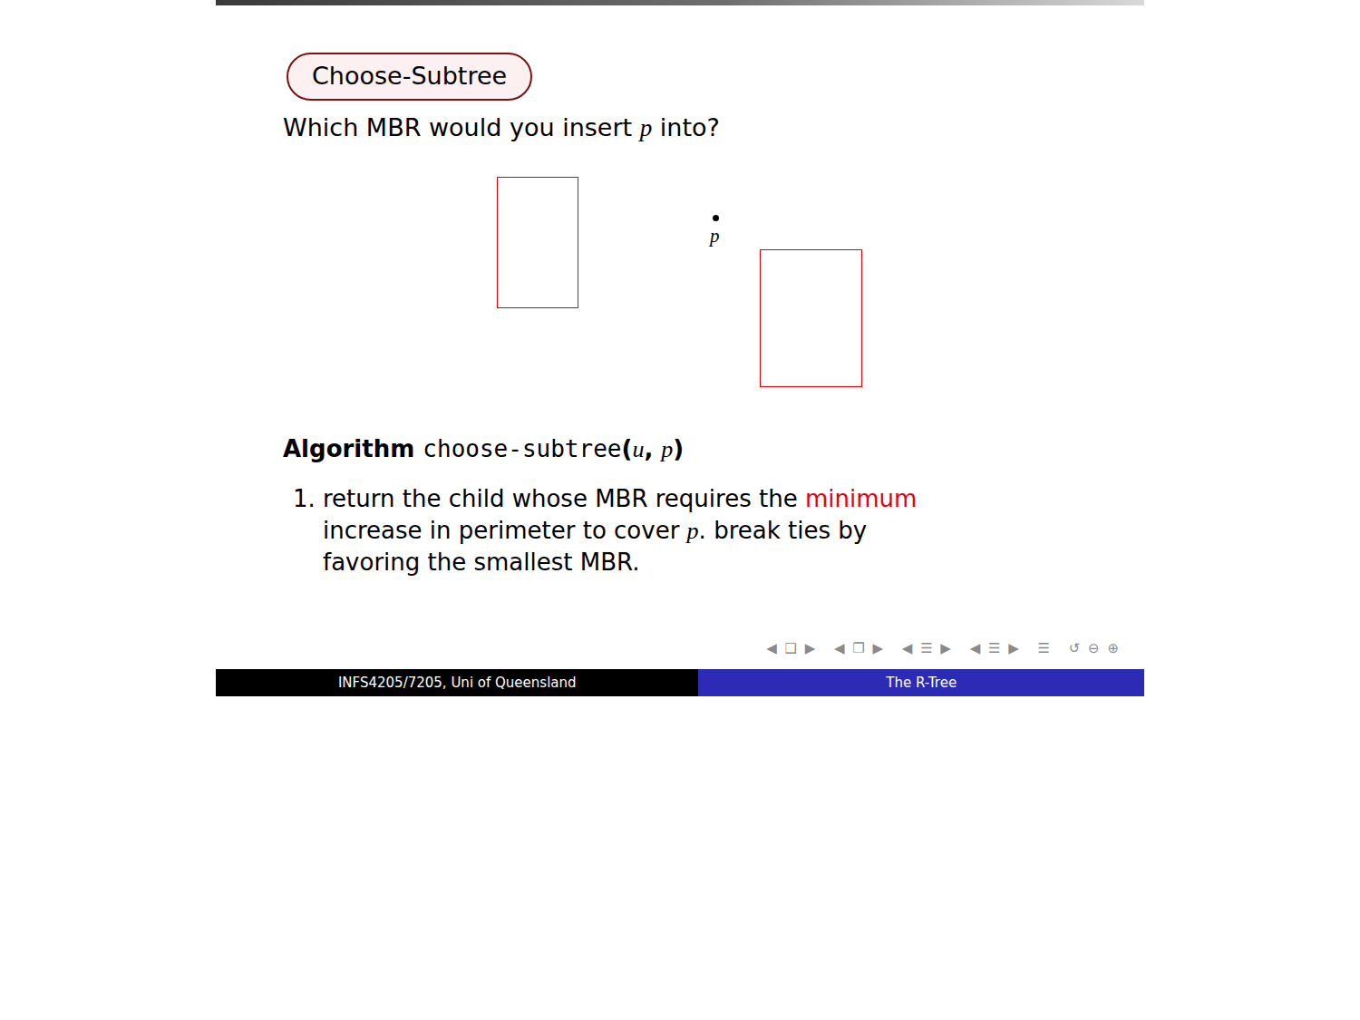Choose-Subtree
Which MBR would you insert p into?
p
Algorithm choose-subtree(u, p)
return the child whose MBR requires the minimum increase in perimeter to cover p. break ties by favoring the smallest MBR.
◀ ❑ ▶ ◀ ❐ ▶ ◀ ☰ ▶ ◀ ☰ ▶ ☰ ↺ ⊖ ⊕
INFS4205/7205, Uni of Queensland
The R-Tree